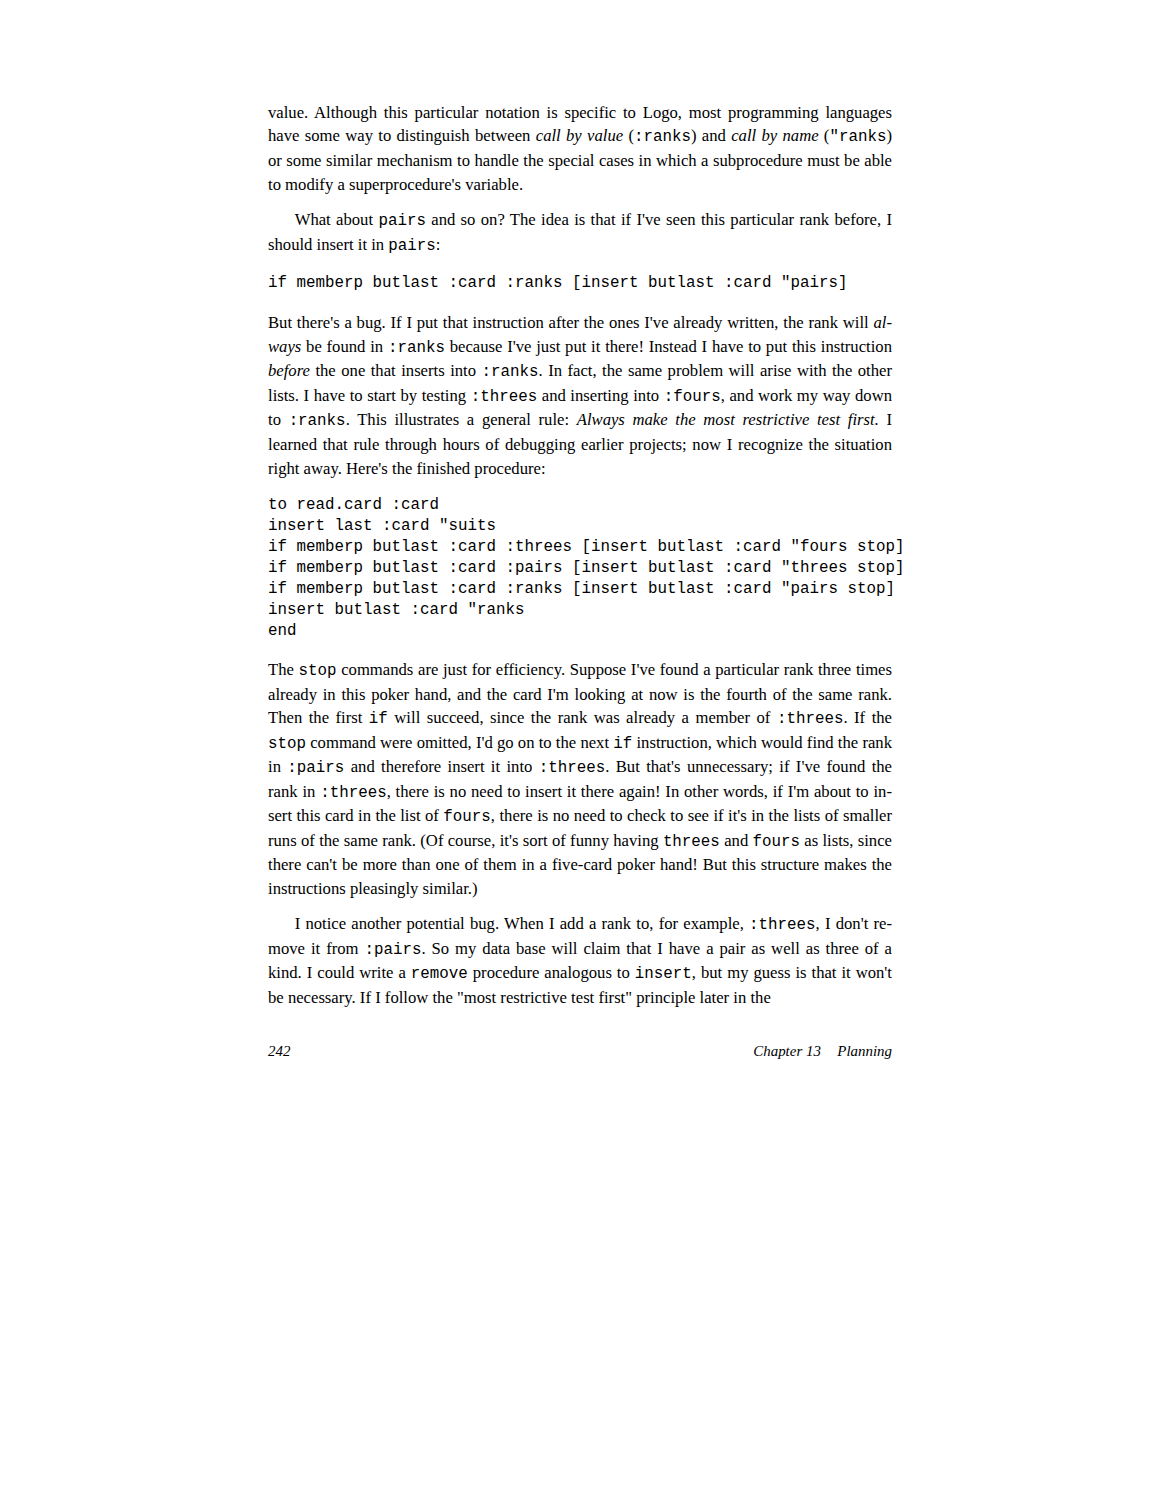value. Although this particular notation is specific to Logo, most programming languages have some way to distinguish between call by value (:ranks) and call by name ("ranks) or some similar mechanism to handle the special cases in which a subprocedure must be able to modify a superprocedure's variable.
What about pairs and so on? The idea is that if I've seen this particular rank before, I should insert it in pairs:
if memberp butlast :card :ranks [insert butlast :card "pairs]
But there's a bug. If I put that instruction after the ones I've already written, the rank will always be found in :ranks because I've just put it there! Instead I have to put this instruction before the one that inserts into :ranks. In fact, the same problem will arise with the other lists. I have to start by testing :threes and inserting into :fours, and work my way down to :ranks. This illustrates a general rule: Always make the most restrictive test first. I learned that rule through hours of debugging earlier projects; now I recognize the situation right away. Here's the finished procedure:
to read.card :card
insert last :card "suits
if memberp butlast :card :threes [insert butlast :card "fours stop]
if memberp butlast :card :pairs [insert butlast :card "threes stop]
if memberp butlast :card :ranks [insert butlast :card "pairs stop]
insert butlast :card "ranks
end
The stop commands are just for efficiency. Suppose I've found a particular rank three times already in this poker hand, and the card I'm looking at now is the fourth of the same rank. Then the first if will succeed, since the rank was already a member of :threes. If the stop command were omitted, I'd go on to the next if instruction, which would find the rank in :pairs and therefore insert it into :threes. But that's unnecessary; if I've found the rank in :threes, there is no need to insert it there again! In other words, if I'm about to insert this card in the list of fours, there is no need to check to see if it's in the lists of smaller runs of the same rank. (Of course, it's sort of funny having threes and fours as lists, since there can't be more than one of them in a five-card poker hand! But this structure makes the instructions pleasingly similar.)
I notice another potential bug. When I add a rank to, for example, :threes, I don't remove it from :pairs. So my data base will claim that I have a pair as well as three of a kind. I could write a remove procedure analogous to insert, but my guess is that it won't be necessary. If I follow the "most restrictive test first" principle later in the
242 Chapter 13 Planning